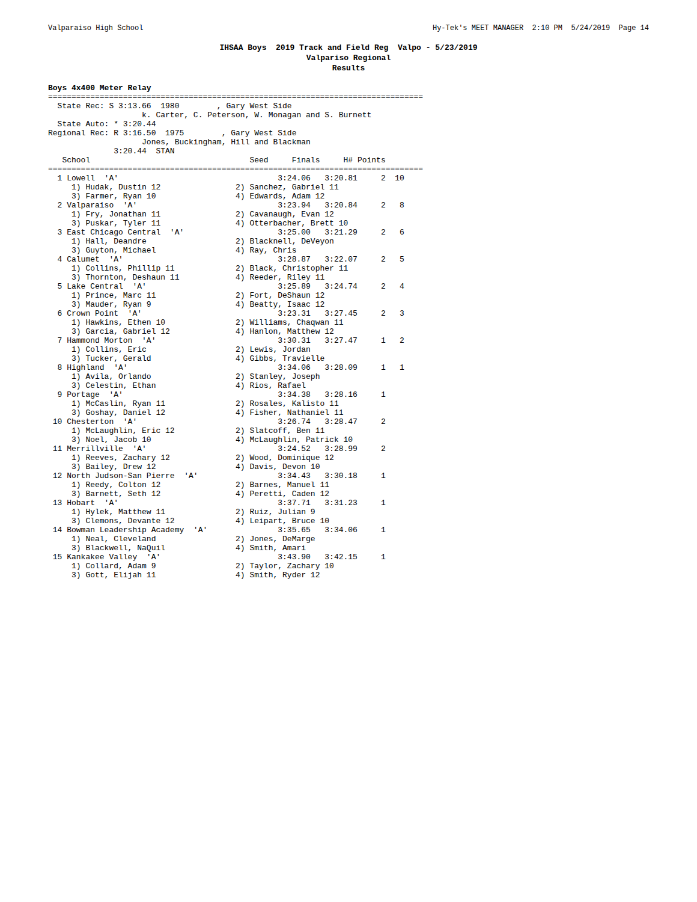Valparaiso High School Hy-Tek's MEET MANAGER 2:10 PM 5/24/2019 Page 14
IHSAA Boys 2019 Track and Field Reg Valpo - 5/23/2019
Valpariso Regional
Results
Boys 4x400 Meter Relay
================================================================================
  State Rec: S 3:13.66  1980        , Gary West Side
                    k. Carter, C. Peterson, W. Monagan and S. Burnett
  State Auto: * 3:20.44
Regional Rec: R 3:16.50  1975        , Gary West Side
                    Jones, Buckingham, Hill and Blackman
              3:20.44  STAN
   School                                  Seed     Finals     H# Points
================================================================================
  1 Lowell  'A'                                  3:24.06   3:20.81     2  10
     1) Hudak, Dustin 12                2) Sanchez, Gabriel 11
     3) Farmer, Ryan 10                 4) Edwards, Adam 12
  2 Valparaiso  'A'                              3:23.94   3:20.84     2   8
     1) Fry, Jonathan 11                2) Cavanaugh, Evan 12
     3) Puskar, Tyler 11                4) Otterbacher, Brett 10
  3 East Chicago Central  'A'                    3:25.00   3:21.29     2   6
     1) Hall, Deandre                   2) Blacknell, DeVeyon
     3) Guyton, Michael                 4) Ray, Chris
  4 Calumet  'A'                                 3:28.87   3:22.07     2   5
     1) Collins, Phillip 11             2) Black, Christopher 11
     3) Thornton, Deshaun 11            4) Reeder, Riley 11
  5 Lake Central  'A'                            3:25.89   3:24.74     2   4
     1) Prince, Marc 11                 2) Fort, DeShaun 12
     3) Mauder, Ryan 9                  4) Beatty, Isaac 12
  6 Crown Point  'A'                             3:23.31   3:27.45     2   3
     1) Hawkins, Ethen 10               2) Williams, Chaqwan 11
     3) Garcia, Gabriel 12              4) Hanlon, Matthew 12
  7 Hammond Morton  'A'                          3:30.31   3:27.47     1   2
     1) Collins, Eric                   2) Lewis, Jordan
     3) Tucker, Gerald                  4) Gibbs, Travielle
  8 Highland  'A'                                3:34.06   3:28.09     1   1
     1) Avila, Orlando                  2) Stanley, Joseph
     3) Celestin, Ethan                 4) Rios, Rafael
  9 Portage  'A'                                 3:34.38   3:28.16     1
     1) McCaslin, Ryan 11               2) Rosales, Kalisto 11
     3) Goshay, Daniel 12               4) Fisher, Nathaniel 11
 10 Chesterton  'A'                              3:26.74   3:28.47     2
     1) McLaughlin, Eric 12             2) Slatcoff, Ben 11
     3) Noel, Jacob 10                  4) McLaughlin, Patrick 10
 11 Merrillville  'A'                            3:24.52   3:28.99     2
     1) Reeves, Zachary 12              2) Wood, Dominique 12
     3) Bailey, Drew 12                 4) Davis, Devon 10
 12 North Judson-San Pierre  'A'                 3:34.43   3:30.18     1
     1) Reedy, Colton 12                2) Barnes, Manuel 11
     3) Barnett, Seth 12                4) Peretti, Caden 12
 13 Hobart  'A'                                  3:37.71   3:31.23     1
     1) Hylek, Matthew 11               2) Ruiz, Julian 9
     3) Clemons, Devante 12             4) Leipart, Bruce 10
 14 Bowman Leadership Academy  'A'               3:35.65   3:34.06     1
     1) Neal, Cleveland                 2) Jones, DeMarge
     3) Blackwell, NaQuil               4) Smith, Amari
 15 Kankakee Valley  'A'                         3:43.90   3:42.15     1
     1) Collard, Adam 9                 2) Taylor, Zachary 10
     3) Gott, Elijah 11                 4) Smith, Ryder 12